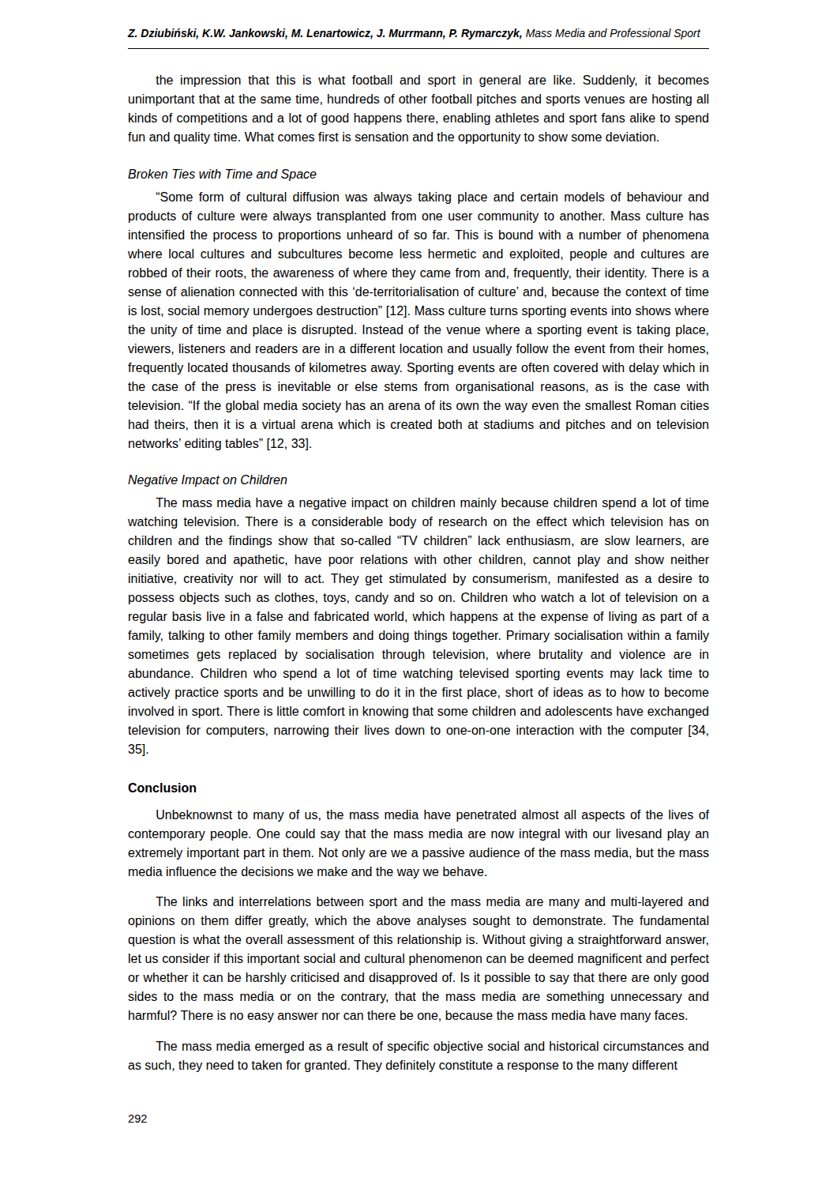Z. Dziubiński, K.W. Jankowski, M. Lenartowicz, J. Murrmann, P. Rymarczyk, Mass Media and Professional Sport
the impression that this is what football and sport in general are like. Suddenly, it becomes unimportant that at the same time, hundreds of other football pitches and sports venues are hosting all kinds of competitions and a lot of good happens there, enabling athletes and sport fans alike to spend fun and quality time. What comes first is sensation and the opportunity to show some deviation.
Broken Ties with Time and Space
“Some form of cultural diffusion was always taking place and certain models of behaviour and products of culture were always transplanted from one user community to another. Mass culture has intensified the process to proportions unheard of so far. This is bound with a number of phenomena where local cultures and subcultures become less hermetic and exploited, people and cultures are robbed of their roots, the awareness of where they came from and, frequently, their identity. There is a sense of alienation connected with this ‘de-territorialisation of culture’ and, because the context of time is lost, social memory undergoes destruction” [12]. Mass culture turns sporting events into shows where the unity of time and place is disrupted. Instead of the venue where a sporting event is taking place, viewers, listeners and readers are in a different location and usually follow the event from their homes, frequently located thousands of kilometres away. Sporting events are often covered with delay which in the case of the press is inevitable or else stems from organisational reasons, as is the case with television. “If the global media society has an arena of its own the way even the smallest Roman cities had theirs, then it is a virtual arena which is created both at stadiums and pitches and on television networks’ editing tables” [12, 33].
Negative Impact on Children
The mass media have a negative impact on children mainly because children spend a lot of time watching television. There is a considerable body of research on the effect which television has on children and the findings show that so-called “TV children” lack enthusiasm, are slow learners, are easily bored and apathetic, have poor relations with other children, cannot play and show neither initiative, creativity nor will to act. They get stimulated by consumerism, manifested as a desire to possess objects such as clothes, toys, candy and so on. Children who watch a lot of television on a regular basis live in a false and fabricated world, which happens at the expense of living as part of a family, talking to other family members and doing things together. Primary socialisation within a family sometimes gets replaced by socialisation through television, where brutality and violence are in abundance. Children who spend a lot of time watching televised sporting events may lack time to actively practice sports and be unwilling to do it in the first place, short of ideas as to how to become involved in sport. There is little comfort in knowing that some children and adolescents have exchanged television for computers, narrowing their lives down to one-on-one interaction with the computer [34, 35].
Conclusion
Unbeknownst to many of us, the mass media have penetrated almost all aspects of the lives of contemporary people. One could say that the mass media are now integral with our livesand play an extremely important part in them. Not only are we a passive audience of the mass media, but the mass media influence the decisions we make and the way we behave.
The links and interrelations between sport and the mass media are many and multi-layered and opinions on them differ greatly, which the above analyses sought to demonstrate. The fundamental question is what the overall assessment of this relationship is. Without giving a straightforward answer, let us consider if this important social and cultural phenomenon can be deemed magnificent and perfect or whether it can be harshly criticised and disapproved of. Is it possible to say that there are only good sides to the mass media or on the contrary, that the mass media are something unnecessary and harmful? There is no easy answer nor can there be one, because the mass media have many faces.
The mass media emerged as a result of specific objective social and historical circumstances and as such, they need to taken for granted. They definitely constitute a response to the many different
292